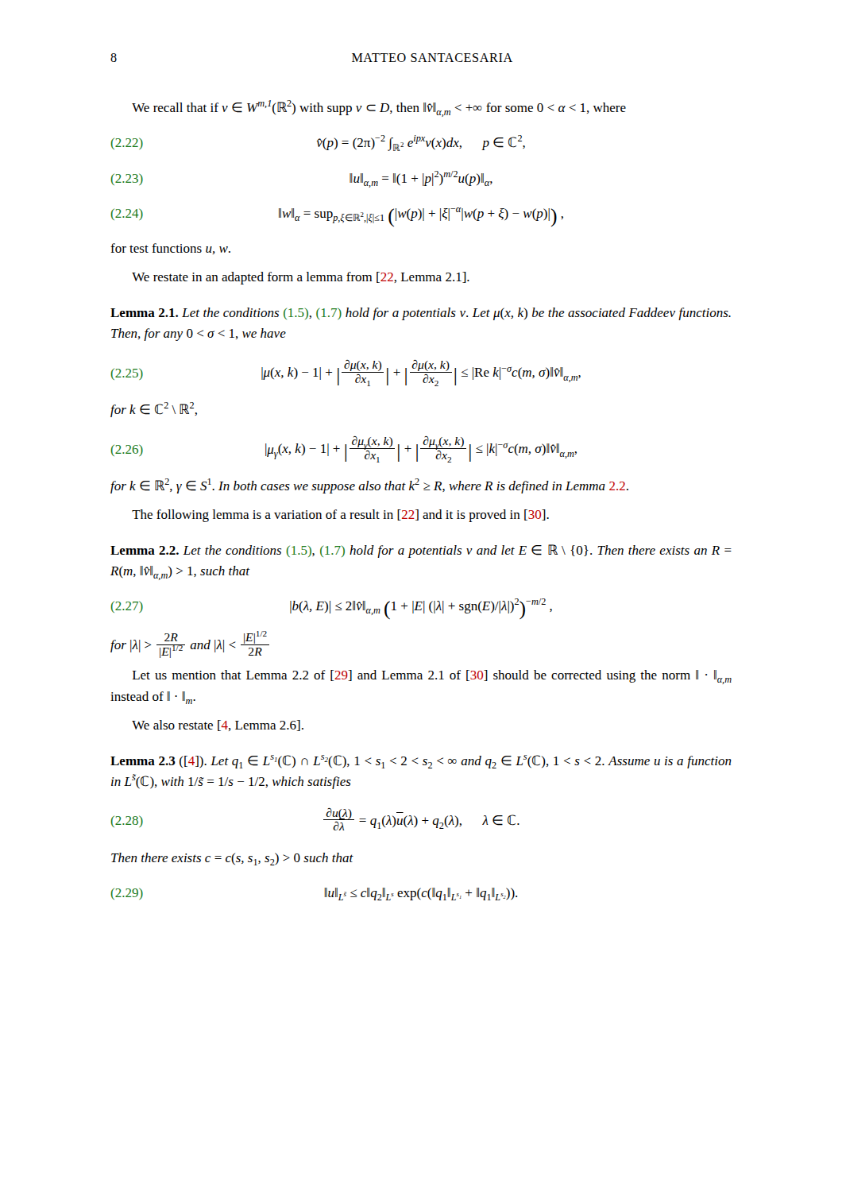8 MATTEO SANTACESARIA
We recall that if v ∈ Wm,1(ℝ2) with supp v ⊂ D, then ‖v̂‖α,m < +∞ for some 0 < α < 1, where
(2.22) v̂(p) = (2π)−2 ∫ℝ2 eipxv(x)dx, p ∈ ℂ2,
(2.23) ‖u‖α,m = ‖(1 + |p|2)m/2u(p)‖α,
(2.24) ‖w‖α = supp,ξ∈ℝ2,|ξ|≤1 (|w(p)| + |ξ|−α|w(p + ξ) − w(p)|) ,
for test functions u, w.
We restate in an adapted form a lemma from [22, Lemma 2.1].
Lemma 2.1. Let the conditions (1.5), (1.7) hold for a potentials v. Let μ(x, k) be the associated Faddeev functions. Then, for any 0 < σ < 1, we have
(2.25) |μ(x, k) − 1| + |∂μ(x, k)∂x1| + |∂μ(x, k)∂x2| ≤ |Re k|−σc(m, σ)‖v̂‖α,m,
for k ∈ ℂ2 \ ℝ2,
(2.26) |μγ(x, k) − 1| + |∂μγ(x, k)∂x1| + |∂μγ(x, k)∂x2| ≤ |k|−σc(m, σ)‖v̂‖α,m,
for k ∈ ℝ2, γ ∈ S1. In both cases we suppose also that k2 ≥ R, where R is defined in Lemma 2.2.
The following lemma is a variation of a result in [22] and it is proved in [30].
Lemma 2.2. Let the conditions (1.5), (1.7) hold for a potentials v and let E ∈ ℝ \ {0}. Then there exists an R = R(m, ‖v̂‖α,m) > 1, such that
(2.27) |b(λ, E)| ≤ 2‖v̂‖α,m (1 + |E| (|λ| + sgn(E)/|λ|)2)−m/2 ,
for |λ| > 2R|E|1/2 and |λ| < |E|1/22R
Let us mention that Lemma 2.2 of [29] and Lemma 2.1 of [30] should be corrected using the norm ‖ · ‖α,m instead of ‖ · ‖m.
We also restate [4, Lemma 2.6].
Lemma 2.3 ([4]). Let q1 ∈ Ls1(ℂ) ∩ Ls2(ℂ), 1 < s1 < 2 < s2 < ∞ and q2 ∈ Ls(ℂ), 1 < s < 2. Assume u is a function in Ls̃(ℂ), with 1/s̃ = 1/s − 1/2, which satisfies
(2.28) ∂u(λ)∂λ = q1(λ)u(λ) + q2(λ), λ ∈ ℂ.
Then there exists c = c(s, s1, s2) > 0 such that
(2.29) ‖u‖Ls̃ ≤ c‖q2‖Ls exp(c(‖q1‖Ls1 + ‖q1‖Ls2)).